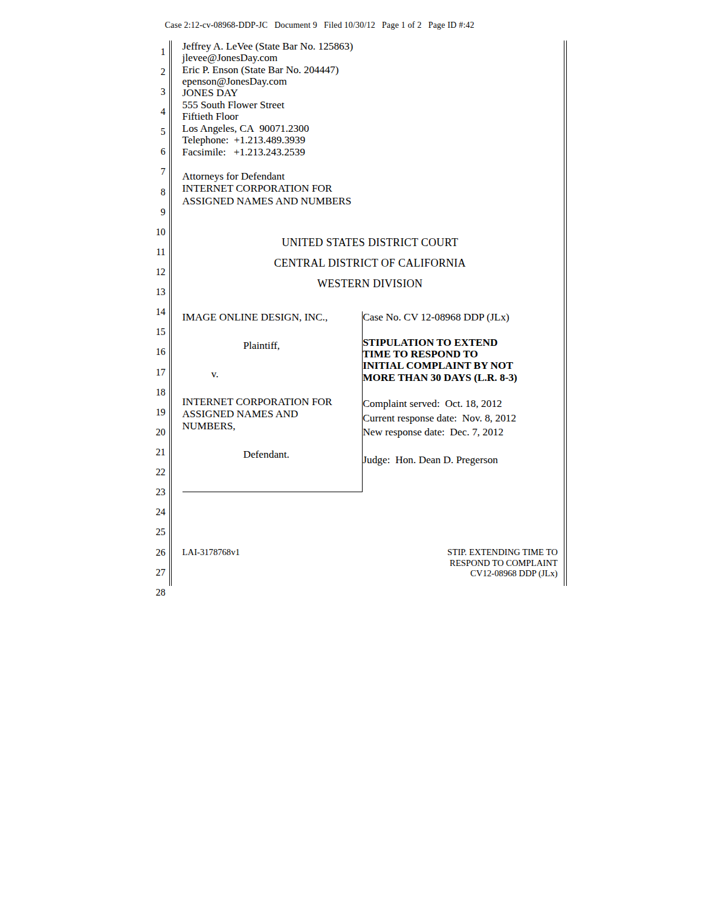Case 2:12-cv-08968-DDP-JC Document 9 Filed 10/30/12 Page 1 of 2 Page ID #:42
1
2
3
4
5
6
7
8
9
10
11
12
13
14
15
16
17
18
19
20
21
22
23
24
25
26
27
28
Jeffrey A. LeVee (State Bar No. 125863)
jlevee@JonesDay.com
Eric P. Enson (State Bar No. 204447)
epenson@JonesDay.com
JONES DAY
555 South Flower Street
Fiftieth Floor
Los Angeles, CA 90071.2300
Telephone: +1.213.489.3939
Facsimile: +1.213.243.2539
Attorneys for Defendant
INTERNET CORPORATION FOR
ASSIGNED NAMES AND NUMBERS
UNITED STATES DISTRICT COURT
CENTRAL DISTRICT OF CALIFORNIA
WESTERN DIVISION
| IMAGE ONLINE DESIGN, INC., Plaintiff, v. INTERNET CORPORATION FOR ASSIGNED NAMES AND NUMBERS, Defendant. | Case No. CV 12-08968 DDP (JLx) STIPULATION TO EXTEND TIME TO RESPOND TO INITIAL COMPLAINT BY NOT MORE THAN 30 DAYS (L.R. 8-3) Complaint served: Oct. 18, 2012 Current response date: Nov. 8, 2012 New response date: Dec. 7, 2012 Judge: Hon. Dean D. Pregerson |
LAI-3178768v1
STIP. EXTENDING TIME TO
RESPOND TO COMPLAINT
CV12-08968 DDP (JLx)